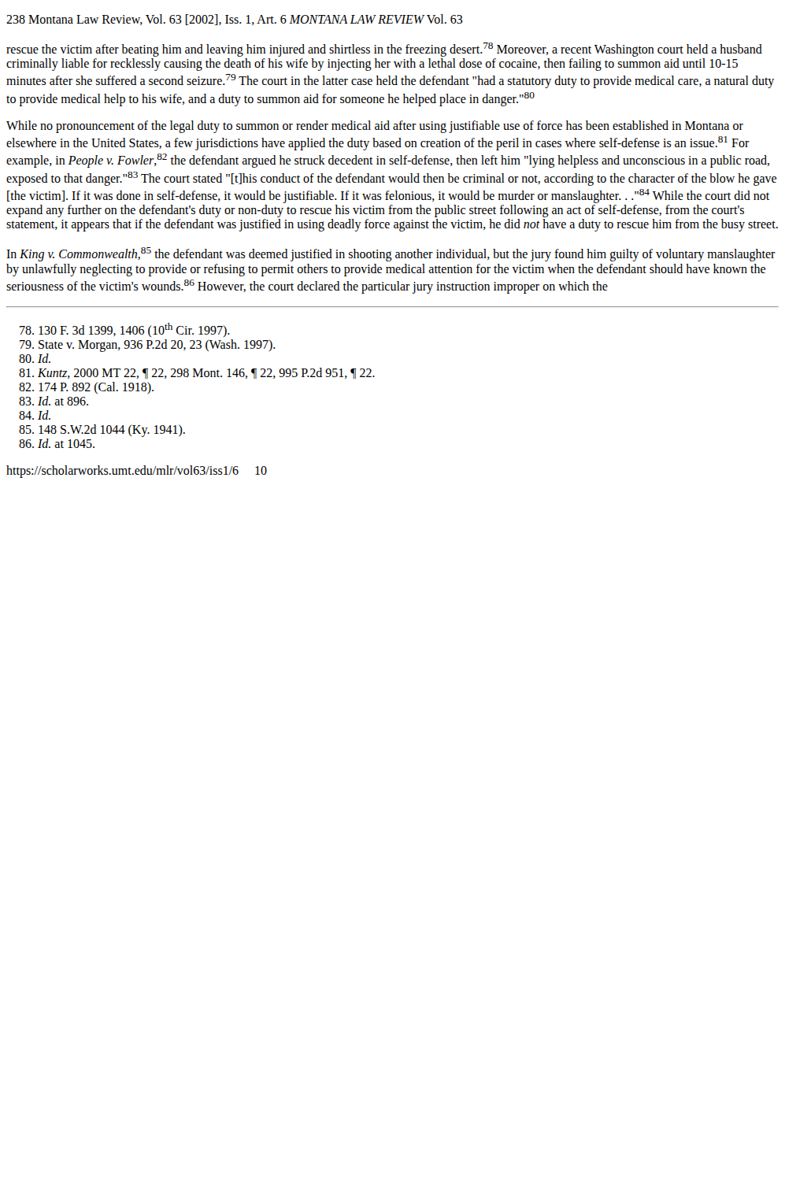238 Montana Law Review, Vol. 63 [2002], Iss. 1, Art. 6 MONTANA LAW REVIEW Vol. 63
rescue the victim after beating him and leaving him injured and shirtless in the freezing desert.78 Moreover, a recent Washington court held a husband criminally liable for recklessly causing the death of his wife by injecting her with a lethal dose of cocaine, then failing to summon aid until 10-15 minutes after she suffered a second seizure.79 The court in the latter case held the defendant "had a statutory duty to provide medical care, a natural duty to provide medical help to his wife, and a duty to summon aid for someone he helped place in danger."80
While no pronouncement of the legal duty to summon or render medical aid after using justifiable use of force has been established in Montana or elsewhere in the United States, a few jurisdictions have applied the duty based on creation of the peril in cases where self-defense is an issue.81 For example, in People v. Fowler,82 the defendant argued he struck decedent in self-defense, then left him "lying helpless and unconscious in a public road, exposed to that danger."83 The court stated "[t]his conduct of the defendant would then be criminal or not, according to the character of the blow he gave [the victim]. If it was done in self-defense, it would be justifiable. If it was felonious, it would be murder or manslaughter. . ."84 While the court did not expand any further on the defendant's duty or non-duty to rescue his victim from the public street following an act of self-defense, from the court's statement, it appears that if the defendant was justified in using deadly force against the victim, he did not have a duty to rescue him from the busy street.
In King v. Commonwealth,85 the defendant was deemed justified in shooting another individual, but the jury found him guilty of voluntary manslaughter by unlawfully neglecting to provide or refusing to permit others to provide medical attention for the victim when the defendant should have known the seriousness of the victim's wounds.86 However, the court declared the particular jury instruction improper on which the
130 F. 3d 1399, 1406 (10th Cir. 1997).
State v. Morgan, 936 P.2d 20, 23 (Wash. 1997).
Id.
Kuntz, 2000 MT 22, ¶ 22, 298 Mont. 146, ¶ 22, 995 P.2d 951, ¶ 22.
174 P. 892 (Cal. 1918).
Id. at 896.
Id.
148 S.W.2d 1044 (Ky. 1941).
Id. at 1045.
https://scholarworks.umt.edu/mlr/vol63/iss1/6 10